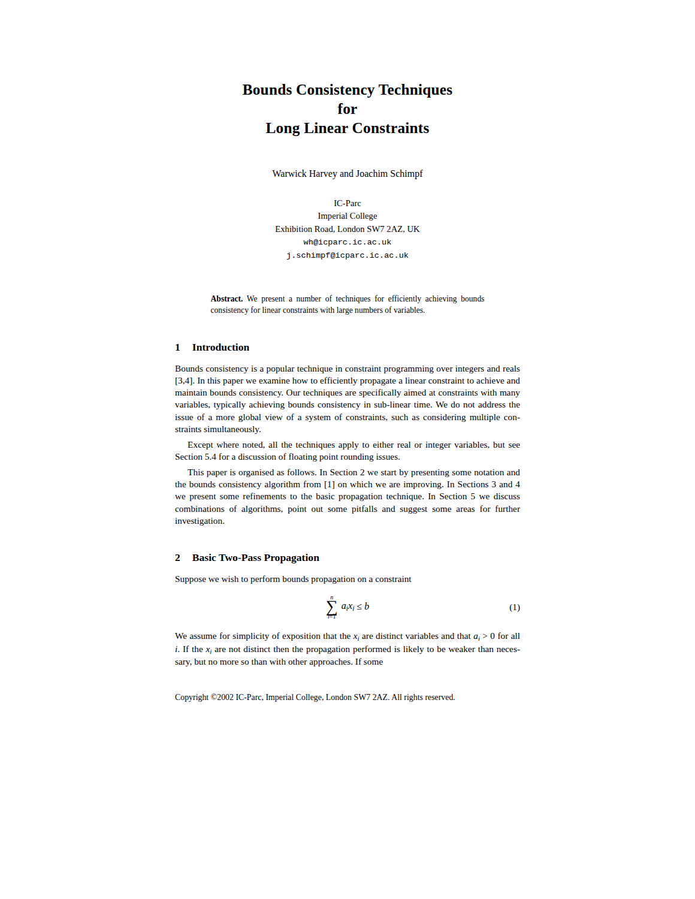Bounds Consistency Techniques
for
Long Linear Constraints
Warwick Harvey and Joachim Schimpf
IC-Parc
Imperial College
Exhibition Road, London SW7 2AZ, UK
wh@icparc.ic.ac.uk
j.schimpf@icparc.ic.ac.uk
Abstract. We present a number of techniques for efficiently achieving bounds consistency for linear constraints with large numbers of variables.
1 Introduction
Bounds consistency is a popular technique in constraint programming over integers and reals [3,4]. In this paper we examine how to efficiently propagate a linear constraint to achieve and maintain bounds consistency. Our techniques are specifically aimed at constraints with many variables, typically achieving bounds consistency in sub-linear time. We do not address the issue of a more global view of a system of constraints, such as considering multiple constraints simultaneously.
Except where noted, all the techniques apply to either real or integer variables, but see Section 5.4 for a discussion of floating point rounding issues.
This paper is organised as follows. In Section 2 we start by presenting some notation and the bounds consistency algorithm from [1] on which we are improving. In Sections 3 and 4 we present some refinements to the basic propagation technique. In Section 5 we discuss combinations of algorithms, point out some pitfalls and suggest some areas for further investigation.
2 Basic Two-Pass Propagation
Suppose we wish to perform bounds propagation on a constraint
n ∑ i=1 aixi ≤ b (1)
We assume for simplicity of exposition that the xi are distinct variables and that ai > 0 for all i. If the xi are not distinct then the propagation performed is likely to be weaker than necessary, but no more so than with other approaches. If some
Copyright ©2002 IC-Parc, Imperial College, London SW7 2AZ. All rights reserved.